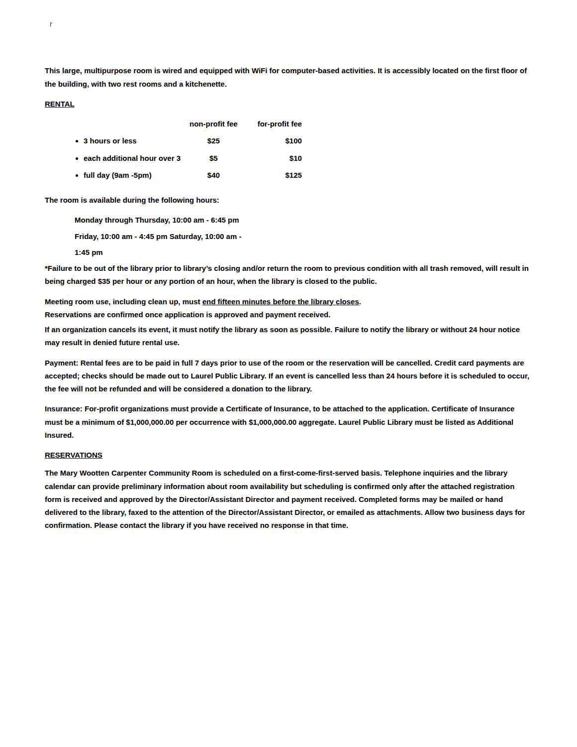I'
This large, multipurpose room is wired and equipped with WiFi for computer-based activities. It is accessibly located on the first floor of the building, with two rest rooms and a kitchenette.
RENTAL
| | non-profit fee | for-profit fee |
| 3 hours or less | $25 | $100 |
| each additional hour over 3 | $5 | $10 |
| full day (9am -5pm) | $40 | $125 |
The room is available during the following hours:
Monday through Thursday, 10:00 am - 6:45 pm
Friday, 10:00 am - 4:45 pm Saturday, 10:00 am -
1:45 pm
*Failure to be out of the library prior to library’s closing and/or return the room to previous condition with all trash removed, will result in being charged $35 per hour or any portion of an hour, when the library is closed to the public.
Meeting room use, including clean up, must end fifteen minutes before the library closes.
Reservations are confirmed once application is approved and payment received.
If an organization cancels its event, it must notify the library as soon as possible. Failure to notify the library or without 24 hour notice may result in denied future rental use.
Payment: Rental fees are to be paid in full 7 days prior to use of the room or the reservation will be cancelled. Credit card payments are accepted; checks should be made out to Laurel Public Library. If an event is cancelled less than 24 hours before it is scheduled to occur, the fee will not be refunded and will be considered a donation to the library.
Insurance: For-profit organizations must provide a Certificate of Insurance, to be attached to the application. Certificate of Insurance must be a minimum of $1,000,000.00 per occurrence with $1,000,000.00 aggregate. Laurel Public Library must be listed as Additional Insured.
RESERVATIONS
The Mary Wootten Carpenter Community Room is scheduled on a first-come-first-served basis. Telephone inquiries and the library calendar can provide preliminary information about room availability but scheduling is confirmed only after the attached registration form is received and approved by the Director/Assistant Director and payment received. Completed forms may be mailed or hand delivered to the library, faxed to the attention of the Director/Assistant Director, or emailed as attachments. Allow two business days for confirmation. Please contact the library if you have received no response in that time.